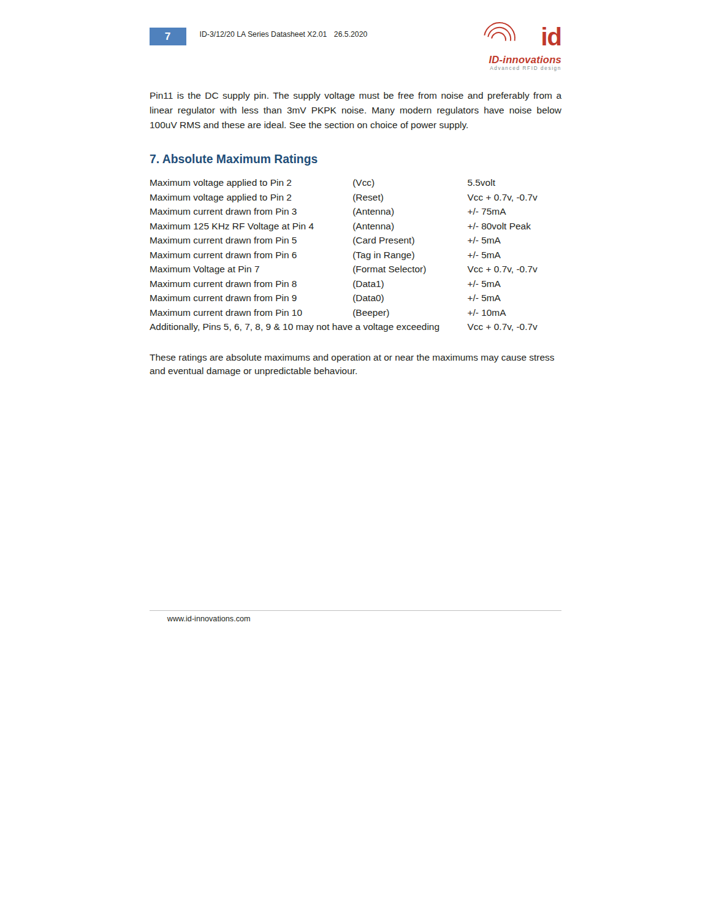7
ID-3/12/20 LA Series Datasheet X2.0126.5.2020
id
ID-innovations
Advanced RFID design
Pin11 is the DC supply pin. The supply voltage must be free from noise and preferably from a linear regulator with less than 3mV PKPK noise. Many modern regulators have noise below 100uV RMS and these are ideal. See the section on choice of power supply.
7. Absolute Maximum Ratings
| Maximum voltage applied to Pin 2 | (Vcc) | 5.5volt |
| Maximum voltage applied to Pin 2 | (Reset) | Vcc + 0.7v, -0.7v |
| Maximum current drawn from Pin 3 | (Antenna) | +/- 75mA |
| Maximum 125 KHz RF Voltage at Pin 4 | (Antenna) | +/- 80volt Peak |
| Maximum current drawn from Pin 5 | (Card Present) | +/- 5mA |
| Maximum current drawn from Pin 6 | (Tag in Range) | +/- 5mA |
| Maximum Voltage at Pin 7 | (Format Selector) | Vcc + 0.7v, -0.7v |
| Maximum current drawn from Pin 8 | (Data1) | +/- 5mA |
| Maximum current drawn from Pin 9 | (Data0) | +/- 5mA |
| Maximum current drawn from Pin 10 | (Beeper) | +/- 10mA |
| Additionally, Pins 5, 6, 7, 8, 9 & 10 may not have a voltage exceeding | Vcc + 0.7v, -0.7v |
These ratings are absolute maximums and operation at or near the maximums may cause stress and eventual damage or unpredictable behaviour.
www.id-innovations.com